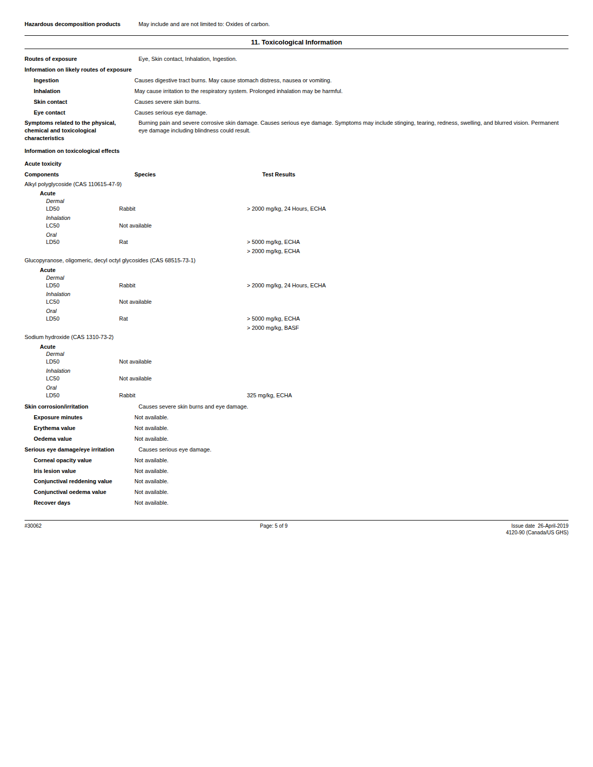Hazardous decomposition products
May include and are not limited to: Oxides of carbon.
11. Toxicological Information
Routes of exposure
Eye, Skin contact, Inhalation, Ingestion.
Information on likely routes of exposure
Ingestion
Causes digestive tract burns. May cause stomach distress, nausea or vomiting.
Inhalation
May cause irritation to the respiratory system. Prolonged inhalation may be harmful.
Skin contact
Causes severe skin burns.
Eye contact
Causes serious eye damage.
Symptoms related to the physical, chemical and toxicological characteristics
Burning pain and severe corrosive skin damage. Causes serious eye damage. Symptoms may include stinging, tearing, redness, swelling, and blurred vision. Permanent eye damage including blindness could result.
Information on toxicological effects
Acute toxicity
Components
Species
Test Results
Alkyl polyglycoside (CAS 110615-47-9)
Acute
Dermal
LD50
Rabbit
> 2000 mg/kg, 24 Hours, ECHA
Inhalation
LC50
Not available
Oral
LD50
Rat
> 5000 mg/kg, ECHA
> 2000 mg/kg, ECHA
Glucopyranose, oligomeric, decyl octyl glycosides (CAS 68515-73-1)
Acute
Dermal
LD50
Rabbit
> 2000 mg/kg, 24 Hours, ECHA
Inhalation
LC50
Not available
Oral
LD50
Rat
> 5000 mg/kg, ECHA
> 2000 mg/kg, BASF
Sodium hydroxide (CAS 1310-73-2)
Acute
Dermal
LD50
Not available
Inhalation
LC50
Not available
Oral
LD50
Rabbit
325 mg/kg, ECHA
Skin corrosion/irritation
Causes severe skin burns and eye damage.
Exposure minutes
Not available.
Erythema value
Not available.
Oedema value
Not available.
Serious eye damage/eye irritation
Causes serious eye damage.
Corneal opacity value
Not available.
Iris lesion value
Not available.
Conjunctival reddening value
Not available.
Conjunctival oedema value
Not available.
Recover days
Not available.
#30062
Page: 5 of 9
Issue date 26-April-2019
4120-90 (Canada/US GHS)